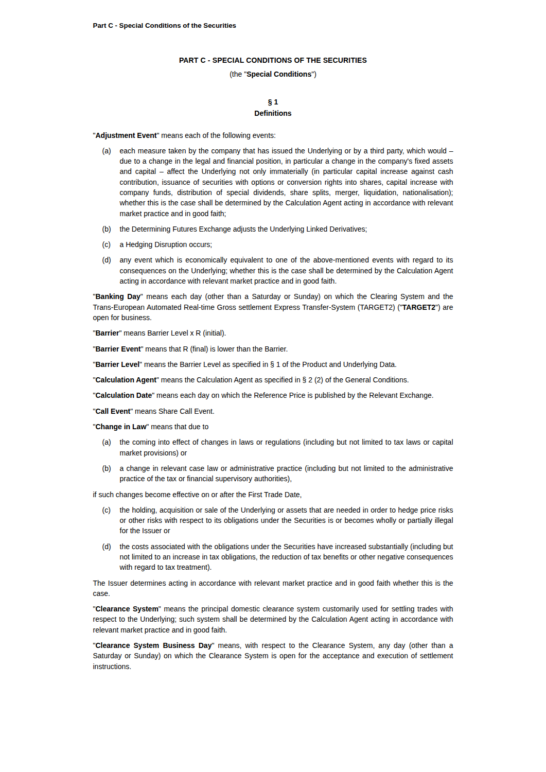Part C - Special Conditions of the Securities
PART C - SPECIAL CONDITIONS OF THE SECURITIES
(the "Special Conditions")
§ 1
Definitions
"Adjustment Event" means each of the following events:
(a)
each measure taken by the company that has issued the Underlying or by a third party, which would – due to a change in the legal and financial position, in particular a change in the company's fixed assets and capital – affect the Underlying not only immaterially (in particular capital increase against cash contribution, issuance of securities with options or conversion rights into shares, capital increase with company funds, distribution of special dividends, share splits, merger, liquidation, nationalisation); whether this is the case shall be determined by the Calculation Agent acting in accordance with relevant market practice and in good faith;
(b)
the Determining Futures Exchange adjusts the Underlying Linked Derivatives;
(c)
a Hedging Disruption occurs;
(d)
any event which is economically equivalent to one of the above-mentioned events with regard to its consequences on the Underlying; whether this is the case shall be determined by the Calculation Agent acting in accordance with relevant market practice and in good faith.
"Banking Day" means each day (other than a Saturday or Sunday) on which the Clearing System and the Trans-European Automated Real-time Gross settlement Express Transfer-System (TARGET2) ("TARGET2") are open for business.
"Barrier" means Barrier Level x R (initial).
"Barrier Event" means that R (final) is lower than the Barrier.
"Barrier Level" means the Barrier Level as specified in § 1 of the Product and Underlying Data.
"Calculation Agent" means the Calculation Agent as specified in § 2 (2) of the General Conditions.
"Calculation Date" means each day on which the Reference Price is published by the Relevant Exchange.
"Call Event" means Share Call Event.
"Change in Law" means that due to
(a)
the coming into effect of changes in laws or regulations (including but not limited to tax laws or capital market provisions) or
(b)
a change in relevant case law or administrative practice (including but not limited to the administrative practice of the tax or financial supervisory authorities),
if such changes become effective on or after the First Trade Date,
(c)
the holding, acquisition or sale of the Underlying or assets that are needed in order to hedge price risks or other risks with respect to its obligations under the Securities is or becomes wholly or partially illegal for the Issuer or
(d)
the costs associated with the obligations under the Securities have increased substantially (including but not limited to an increase in tax obligations, the reduction of tax benefits or other negative consequences with regard to tax treatment).
The Issuer determines acting in accordance with relevant market practice and in good faith whether this is the case.
"Clearance System" means the principal domestic clearance system customarily used for settling trades with respect to the Underlying; such system shall be determined by the Calculation Agent acting in accordance with relevant market practice and in good faith.
"Clearance System Business Day" means, with respect to the Clearance System, any day (other than a Saturday or Sunday) on which the Clearance System is open for the acceptance and execution of settlement instructions.